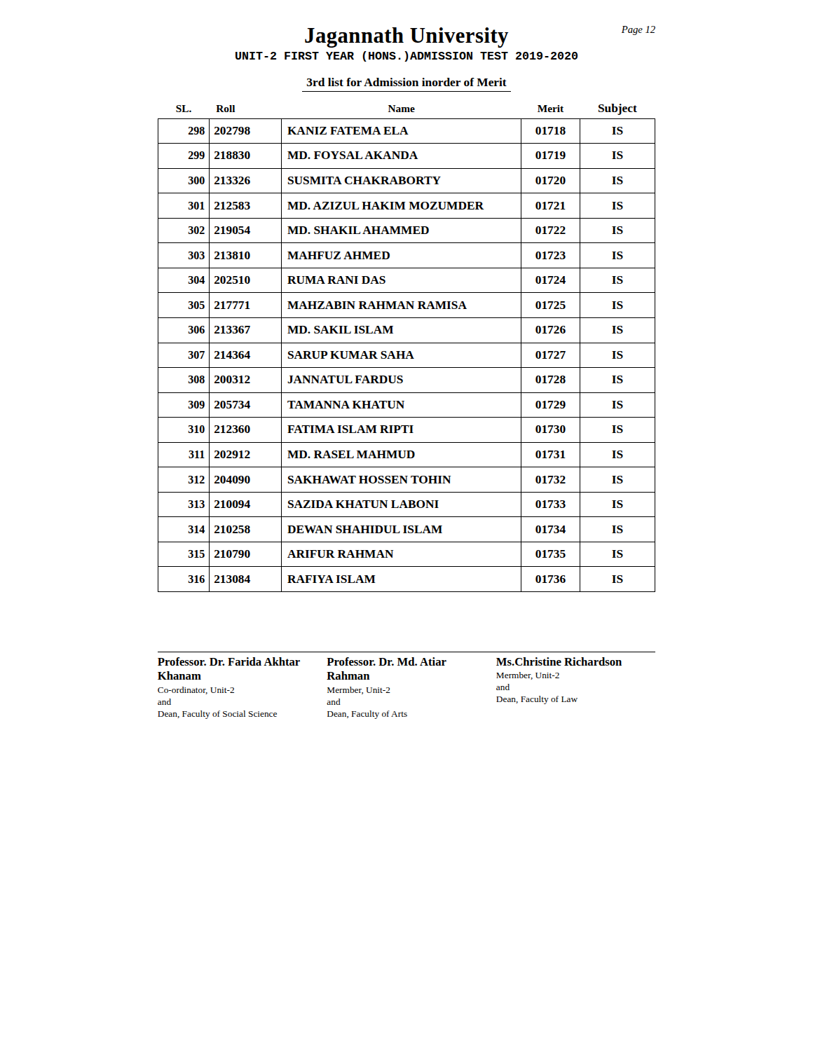Page 12
Jagannath University
UNIT-2 FIRST YEAR (HONS.)ADMISSION TEST 2019-2020
3rd list for Admission inorder of Merit
| SL. | Roll | Name | Merit | Subject |
| --- | --- | --- | --- | --- |
| 298 | 202798 | KANIZ FATEMA ELA | 01718 | IS |
| 299 | 218830 | MD. FOYSAL AKANDA | 01719 | IS |
| 300 | 213326 | SUSMITA CHAKRABORTY | 01720 | IS |
| 301 | 212583 | MD. AZIZUL HAKIM MOZUMDER | 01721 | IS |
| 302 | 219054 | MD. SHAKIL AHAMMED | 01722 | IS |
| 303 | 213810 | MAHFUZ AHMED | 01723 | IS |
| 304 | 202510 | RUMA RANI DAS | 01724 | IS |
| 305 | 217771 | MAHZABIN RAHMAN RAMISA | 01725 | IS |
| 306 | 213367 | MD. SAKIL ISLAM | 01726 | IS |
| 307 | 214364 | SARUP KUMAR SAHA | 01727 | IS |
| 308 | 200312 | JANNATUL FARDUS | 01728 | IS |
| 309 | 205734 | TAMANNA KHATUN | 01729 | IS |
| 310 | 212360 | FATIMA ISLAM RIPTI | 01730 | IS |
| 311 | 202912 | MD. RASEL MAHMUD | 01731 | IS |
| 312 | 204090 | SAKHAWAT HOSSEN TOHIN | 01732 | IS |
| 313 | 210094 | SAZIDA KHATUN LABONI | 01733 | IS |
| 314 | 210258 | DEWAN SHAHIDUL ISLAM | 01734 | IS |
| 315 | 210790 | ARIFUR RAHMAN | 01735 | IS |
| 316 | 213084 | RAFIYA ISLAM | 01736 | IS |
Professor. Dr. Farida Akhtar Khanam
Co-ordinator, Unit-2
and
Dean, Faculty of Social Science
Professor. Dr. Md. Atiar Rahman
Mermber, Unit-2
and
Dean, Faculty of Arts
Ms.Christine Richardson
Mermber, Unit-2
and
Dean, Faculty of Law